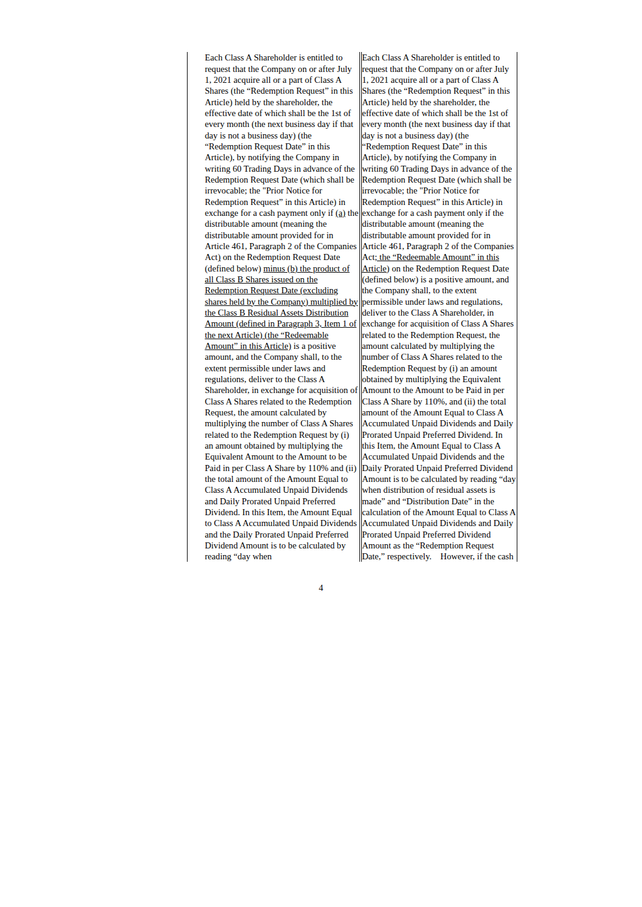| | | Each Class A Shareholder is entitled to request that the Company on or after July 1, 2021 acquire all or a part of Class A Shares (the “Redemption Request” in this Article) held by the shareholder, the effective date of which shall be the 1st of every month (the next business day if that day is not a business day) (the “Redemption Request Date” in this Article), by notifying the Company in writing 60 Trading Days in advance of the Redemption Request Date (which shall be irrevocable; the "Prior Notice for Redemption Request” in this Article) in exchange for a cash payment only if (a) the distributable amount (meaning the distributable amount provided for in Article 461, Paragraph 2 of the Companies Act ) on the Redemption Request Date (defined below) minus (b) the product of all Class B Shares issued on the Redemption Request Date (excluding shares held by the Company) multiplied by the Class B Residual Assets Distribution Amount (defined in Paragraph 3, Item 1 of the next Article) (the “Redeemable Amount” in this Article) is a positive amount, and the Company shall, to the extent permissible under laws and regulations, deliver to the Class A Shareholder, in exchange for acquisition of Class A Shares related to the Redemption Request, the amount calculated by multiplying the number of Class A Shares related to the Redemption Request by (i) an amount obtained by multiplying the Equivalent Amount to the Amount to be Paid in per Class A Share by 110% and (ii) the total amount of the Amount Equal to Class A Accumulated Unpaid Dividends and Daily Prorated Unpaid Preferred Dividend. In this Item, the Amount Equal to Class A Accumulated Unpaid Dividends and the Daily Prorated Unpaid Preferred Dividend Amount is to be calculated by reading “day when | | Each Class A Shareholder is entitled to request that the Company on or after July 1, 2021 acquire all or a part of Class A Shares (the “Redemption Request” in this Article) held by the shareholder, the effective date of which shall be the 1st of every month (the next business day if that day is not a business day) (the “Redemption Request Date” in this Article), by notifying the Company in writing 60 Trading Days in advance of the Redemption Request Date (which shall be irrevocable; the "Prior Notice for Redemption Request” in this Article) in exchange for a cash payment only if the distributable amount (meaning the distributable amount provided for in Article 461, Paragraph 2 of the Companies Act ; the “Redeemable Amount” in this Article ) on the Redemption Request Date (defined below) is a positive amount, and the Company shall, to the extent permissible under laws and regulations, deliver to the Class A Shareholder, in exchange for acquisition of Class A Shares related to the Redemption Request, the amount calculated by multiplying the number of Class A Shares related to the Redemption Request by (i) an amount obtained by multiplying the Equivalent Amount to the Amount to be Paid in per Class A Share by 110%, and (ii) the total amount of the Amount Equal to Class A Accumulated Unpaid Dividends and Daily Prorated Unpaid Preferred Dividend. In this Item, the Amount Equal to Class A Accumulated Unpaid Dividends and the Daily Prorated Unpaid Preferred Dividend Amount is to be calculated by reading “day when distribution of residual assets is made” and “Distribution Date” in the calculation of the Amount Equal to Class A Accumulated Unpaid Dividends and Daily Prorated Unpaid Preferred Dividend Amount as the “Redemption Request Date,” respectively. However, if the cash | |
4